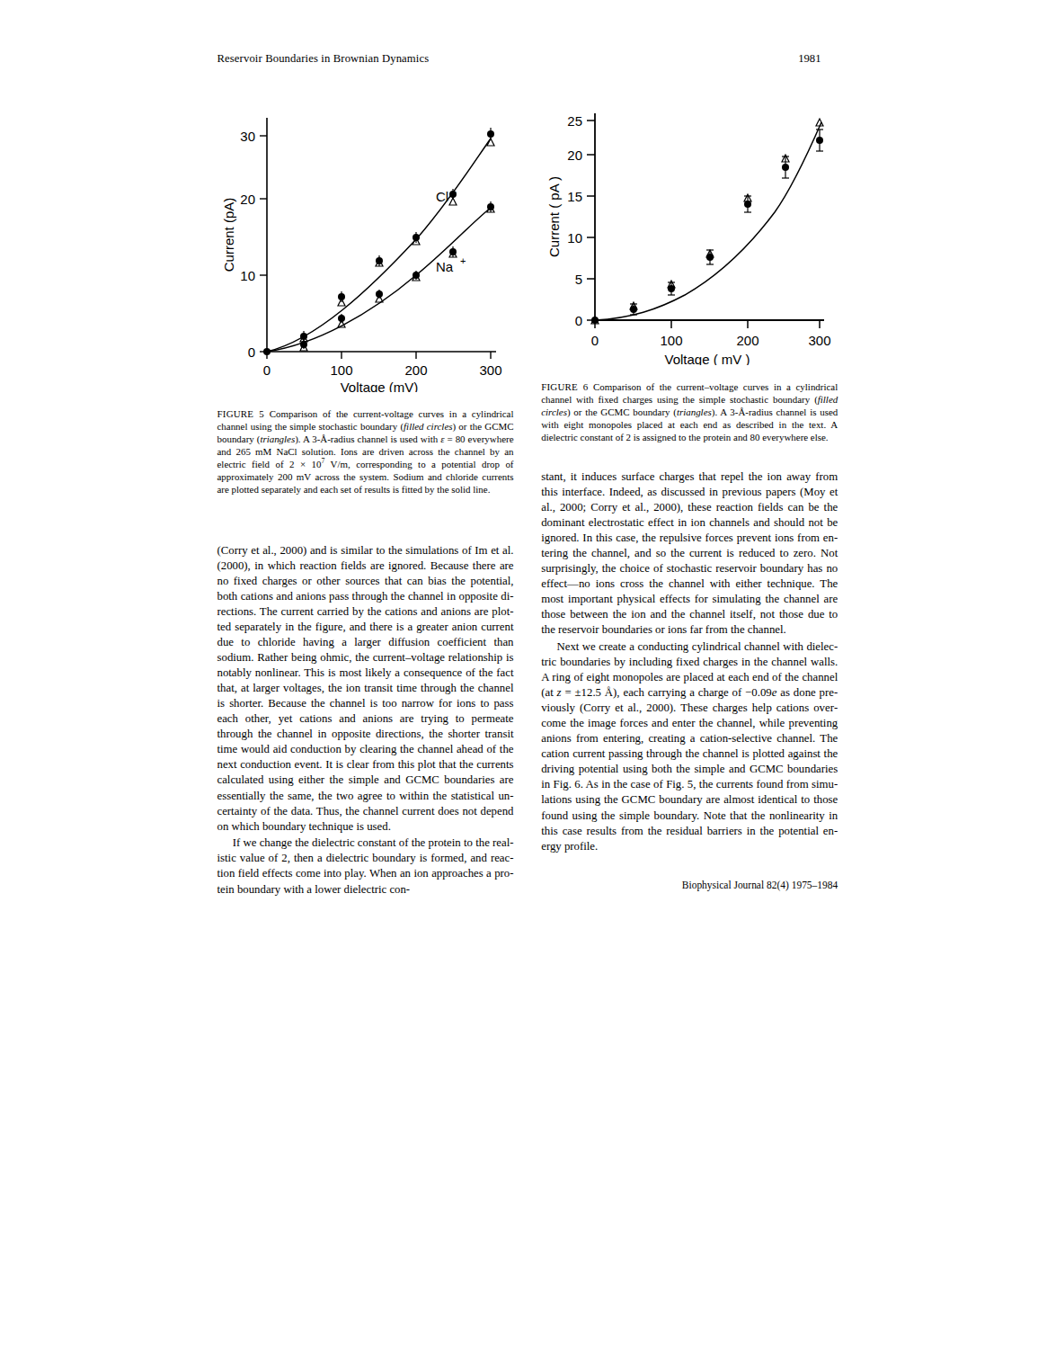Reservoir Boundaries in Brownian Dynamics
1981
0 10 20 30 0 100 200 300 Voltage (mV) Current (pA) Cl - Na +
FIGURE 5 Comparison of the current-voltage curves in a cylindrical channel using the simple stochastic boundary (filled circles) or the GCMC boundary (triangles). A 3-Å-radius channel is used with ε = 80 everywhere and 265 mM NaCl solution. Ions are driven across the channel by an electric field of 2 × 107 V/m, corresponding to a potential drop of approximately 200 mV across the system. Sodium and chloride currents are plotted separately and each set of results is fitted by the solid line.
(Corry et al., 2000) and is similar to the simulations of Im et al. (2000), in which reaction fields are ignored. Because there are no fixed charges or other sources that can bias the potential, both cations and anions pass through the channel in opposite directions. The current carried by the cations and anions are plotted separately in the figure, and there is a greater anion current due to chloride having a larger diffusion coefficient than sodium. Rather being ohmic, the current–voltage relationship is notably nonlinear. This is most likely a consequence of the fact that, at larger voltages, the ion transit time through the channel is shorter. Because the channel is too narrow for ions to pass each other, yet cations and anions are trying to permeate through the channel in opposite directions, the shorter transit time would aid conduction by clearing the channel ahead of the next conduction event. It is clear from this plot that the currents calculated using either the simple and GCMC boundaries are essentially the same, the two agree to within the statistical uncertainty of the data. Thus, the channel current does not depend on which boundary technique is used.
If we change the dielectric constant of the protein to the realistic value of 2, then a dielectric boundary is formed, and reaction field effects come into play. When an ion approaches a protein boundary with a lower dielectric con-
0 5 10 15 20 25 0 100 200 300 Voltage ( mV ) Current ( pA )
FIGURE 6 Comparison of the current–voltage curves in a cylindrical channel with fixed charges using the simple stochastic boundary (filled circles) or the GCMC boundary (triangles). A 3-Å-radius channel is used with eight monopoles placed at each end as described in the text. A dielectric constant of 2 is assigned to the protein and 80 everywhere else.
stant, it induces surface charges that repel the ion away from this interface. Indeed, as discussed in previous papers (Moy et al., 2000; Corry et al., 2000), these reaction fields can be the dominant electrostatic effect in ion channels and should not be ignored. In this case, the repulsive forces prevent ions from entering the channel, and so the current is reduced to zero. Not surprisingly, the choice of stochastic reservoir boundary has no effect—no ions cross the channel with either technique. The most important physical effects for simulating the channel are those between the ion and the channel itself, not those due to the reservoir boundaries or ions far from the channel.
Next we create a conducting cylindrical channel with dielectric boundaries by including fixed charges in the channel walls. A ring of eight monopoles are placed at each end of the channel (at z = ±12.5 Å), each carrying a charge of −0.09e as done previously (Corry et al., 2000). These charges help cations overcome the image forces and enter the channel, while preventing anions from entering, creating a cation-selective channel. The cation current passing through the channel is plotted against the driving potential using both the simple and GCMC boundaries in Fig. 6. As in the case of Fig. 5, the currents found from simulations using the GCMC boundary are almost identical to those found using the simple boundary. Note that the nonlinearity in this case results from the residual barriers in the potential energy profile.
Biophysical Journal 82(4) 1975–1984